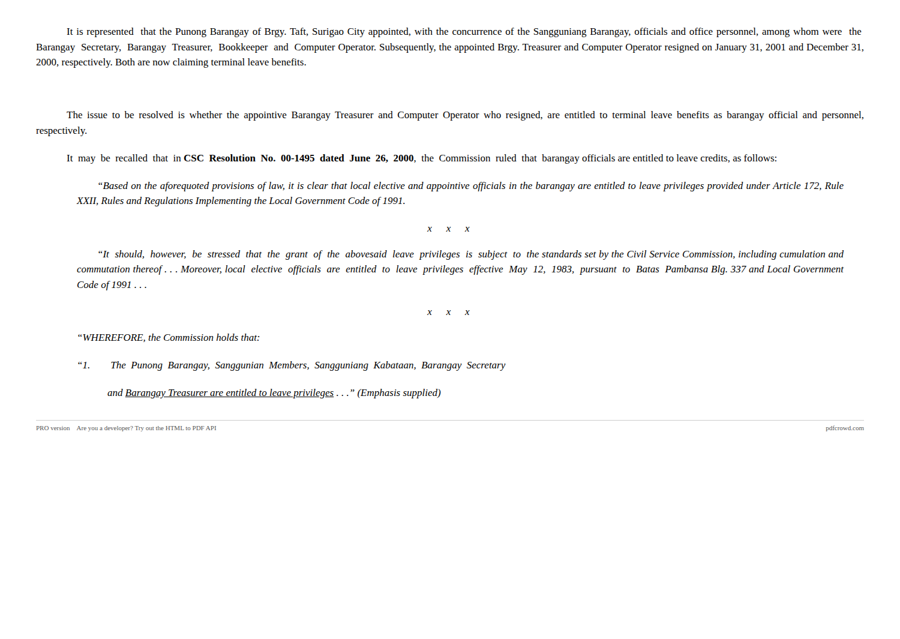It is represented that the Punong Barangay of Brgy. Taft, Surigao City appointed, with the concurrence of the Sangguniang Barangay, officials and office personnel, among whom were the Barangay Secretary, Barangay Treasurer, Bookkeeper and Computer Operator. Subsequently, the appointed Brgy. Treasurer and Computer Operator resigned on January 31, 2001 and December 31, 2000, respectively. Both are now claiming terminal leave benefits.
The issue to be resolved is whether the appointive Barangay Treasurer and Computer Operator who resigned, are entitled to terminal leave benefits as barangay official and personnel, respectively.
It may be recalled that in CSC Resolution No. 00-1495 dated June 26, 2000, the Commission ruled that barangay officials are entitled to leave credits, as follows:
“Based on the aforequoted provisions of law, it is clear that local elective and appointive officials in the barangay are entitled to leave privileges provided under Article 172, Rule XXII, Rules and Regulations Implementing the Local Government Code of 1991.
x x x
“It should, however, be stressed that the grant of the abovesaid leave privileges is subject to the standards set by the Civil Service Commission, including cumulation and commutation thereof . . . Moreover, local elective officials are entitled to leave privileges effective May 12, 1983, pursuant to Batas Pambansa Blg. 337 and Local Government Code of 1991 . . .
x x x
“WHEREFORE, the Commission holds that:
“1.  The Punong Barangay, Sanggunian Members, Sangguniang Kabataan, Barangay Secretary
and Barangay Treasurer are entitled to leave privileges . . .” (Emphasis supplied)
PRO version Are you a developer? Try out the HTML to PDF API pdfcrowd.com